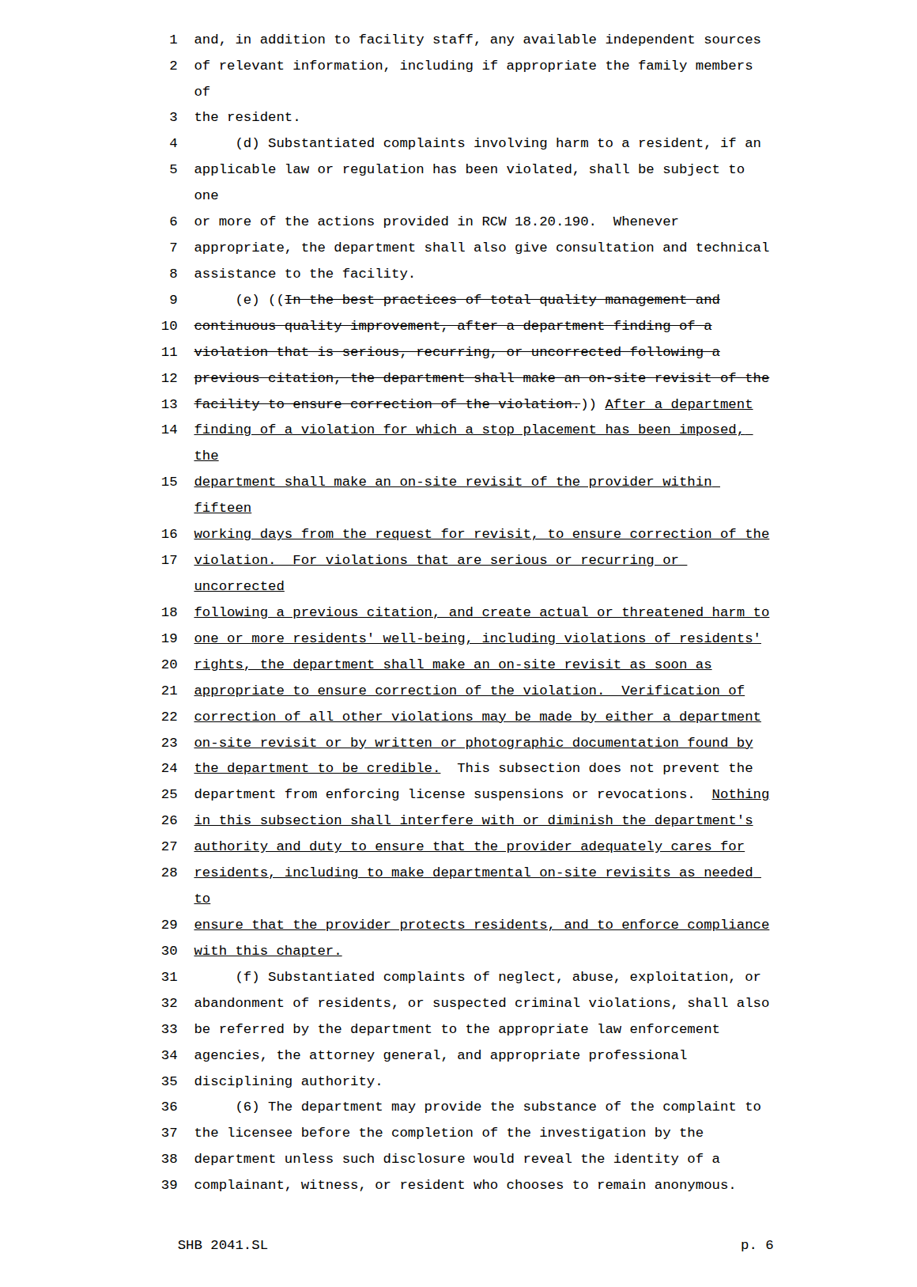1 and, in addition to facility staff, any available independent sources
2 of relevant information, including if appropriate the family members of
3 the resident.
4 (d) Substantiated complaints involving harm to a resident, if an
5 applicable law or regulation has been violated, shall be subject to one
6 or more of the actions provided in RCW 18.20.190. Whenever
7 appropriate, the department shall also give consultation and technical
8 assistance to the facility.
9 (e) ((In the best practices of total quality management and
10 continuous quality improvement, after a department finding of a
11 violation that is serious, recurring, or uncorrected following a
12 previous citation, the department shall make an on-site revisit of the
13 facility to ensure correction of the violation.)) After a department
14 finding of a violation for which a stop placement has been imposed, the
15 department shall make an on-site revisit of the provider within fifteen
16 working days from the request for revisit, to ensure correction of the
17 violation. For violations that are serious or recurring or uncorrected
18 following a previous citation, and create actual or threatened harm to
19 one or more residents' well-being, including violations of residents'
20 rights, the department shall make an on-site revisit as soon as
21 appropriate to ensure correction of the violation. Verification of
22 correction of all other violations may be made by either a department
23 on-site revisit or by written or photographic documentation found by
24 the department to be credible. This subsection does not prevent the
25 department from enforcing license suspensions or revocations. Nothing
26 in this subsection shall interfere with or diminish the department's
27 authority and duty to ensure that the provider adequately cares for
28 residents, including to make departmental on-site revisits as needed to
29 ensure that the provider protects residents, and to enforce compliance
30 with this chapter.
31 (f) Substantiated complaints of neglect, abuse, exploitation, or
32 abandonment of residents, or suspected criminal violations, shall also
33 be referred by the department to the appropriate law enforcement
34 agencies, the attorney general, and appropriate professional
35 disciplining authority.
36 (6) The department may provide the substance of the complaint to
37 the licensee before the completion of the investigation by the
38 department unless such disclosure would reveal the identity of a
39 complainant, witness, or resident who chooses to remain anonymous.
SHB 2041.SL p. 6